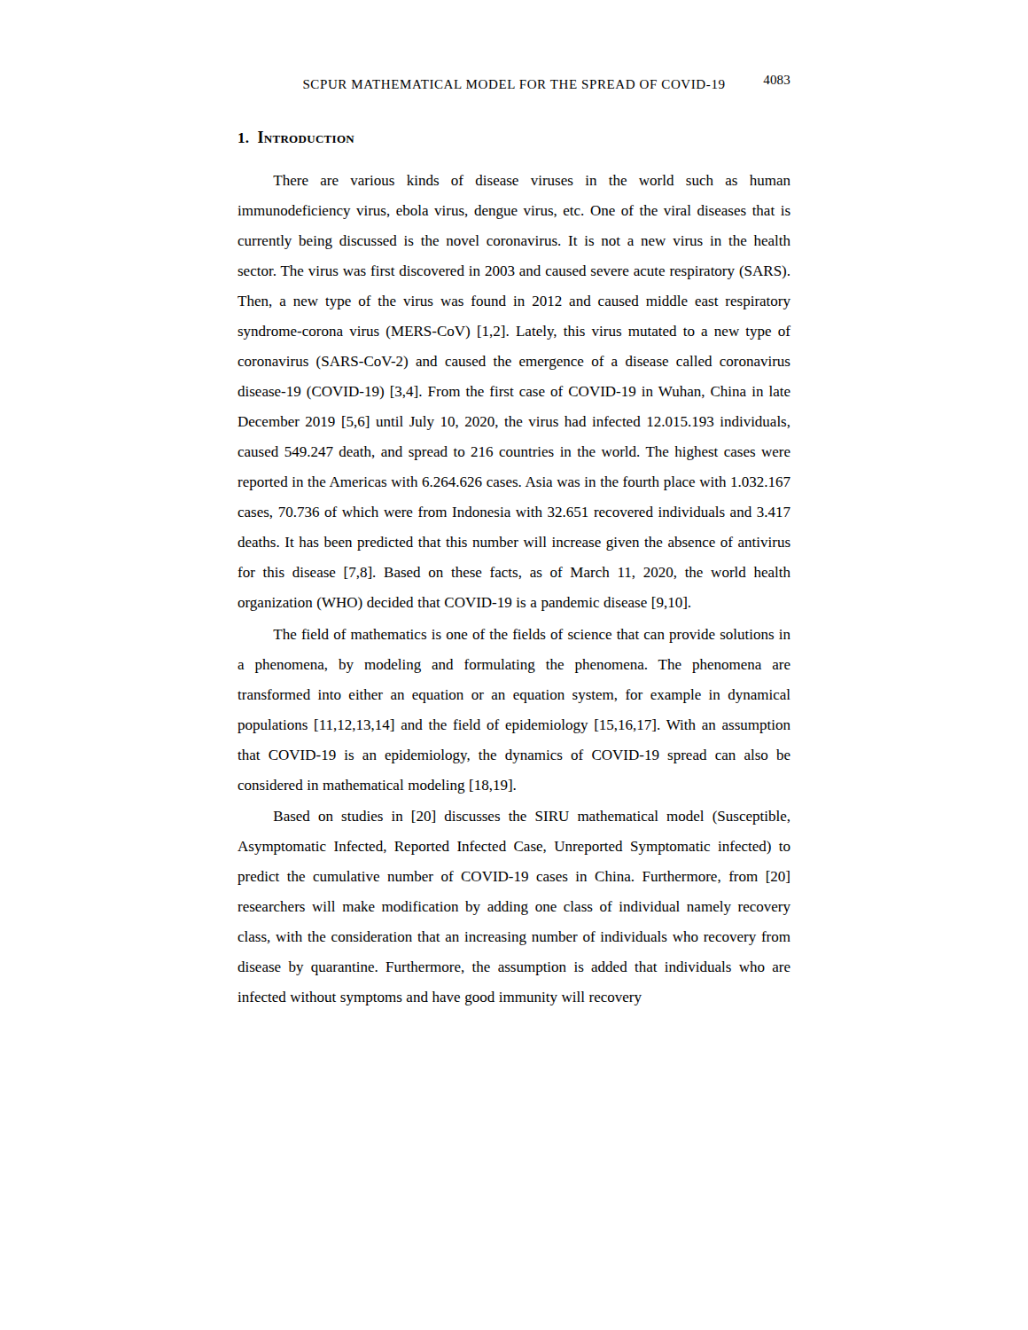4083
SCPUR MATHEMATICAL MODEL FOR THE SPREAD OF COVID-19
1. Introduction
There are various kinds of disease viruses in the world such as human immunodeficiency virus, ebola virus, dengue virus, etc. One of the viral diseases that is currently being discussed is the novel coronavirus. It is not a new virus in the health sector. The virus was first discovered in 2003 and caused severe acute respiratory (SARS). Then, a new type of the virus was found in 2012 and caused middle east respiratory syndrome-corona virus (MERS-CoV) [1,2]. Lately, this virus mutated to a new type of coronavirus (SARS-CoV-2) and caused the emergence of a disease called coronavirus disease-19 (COVID-19) [3,4]. From the first case of COVID-19 in Wuhan, China in late December 2019 [5,6] until July 10, 2020, the virus had infected 12.015.193 individuals, caused 549.247 death, and spread to 216 countries in the world. The highest cases were reported in the Americas with 6.264.626 cases. Asia was in the fourth place with 1.032.167 cases, 70.736 of which were from Indonesia with 32.651 recovered individuals and 3.417 deaths. It has been predicted that this number will increase given the absence of antivirus for this disease [7,8]. Based on these facts, as of March 11, 2020, the world health organization (WHO) decided that COVID-19 is a pandemic disease [9,10].
The field of mathematics is one of the fields of science that can provide solutions in a phenomena, by modeling and formulating the phenomena. The phenomena are transformed into either an equation or an equation system, for example in dynamical populations [11,12,13,14] and the field of epidemiology [15,16,17]. With an assumption that COVID-19 is an epidemiology, the dynamics of COVID-19 spread can also be considered in mathematical modeling [18,19].
Based on studies in [20] discusses the SIRU mathematical model (Susceptible, Asymptomatic Infected, Reported Infected Case, Unreported Symptomatic infected) to predict the cumulative number of COVID-19 cases in China. Furthermore, from [20] researchers will make modification by adding one class of individual namely recovery class, with the consideration that an increasing number of individuals who recovery from disease by quarantine. Furthermore, the assumption is added that individuals who are infected without symptoms and have good immunity will recovery